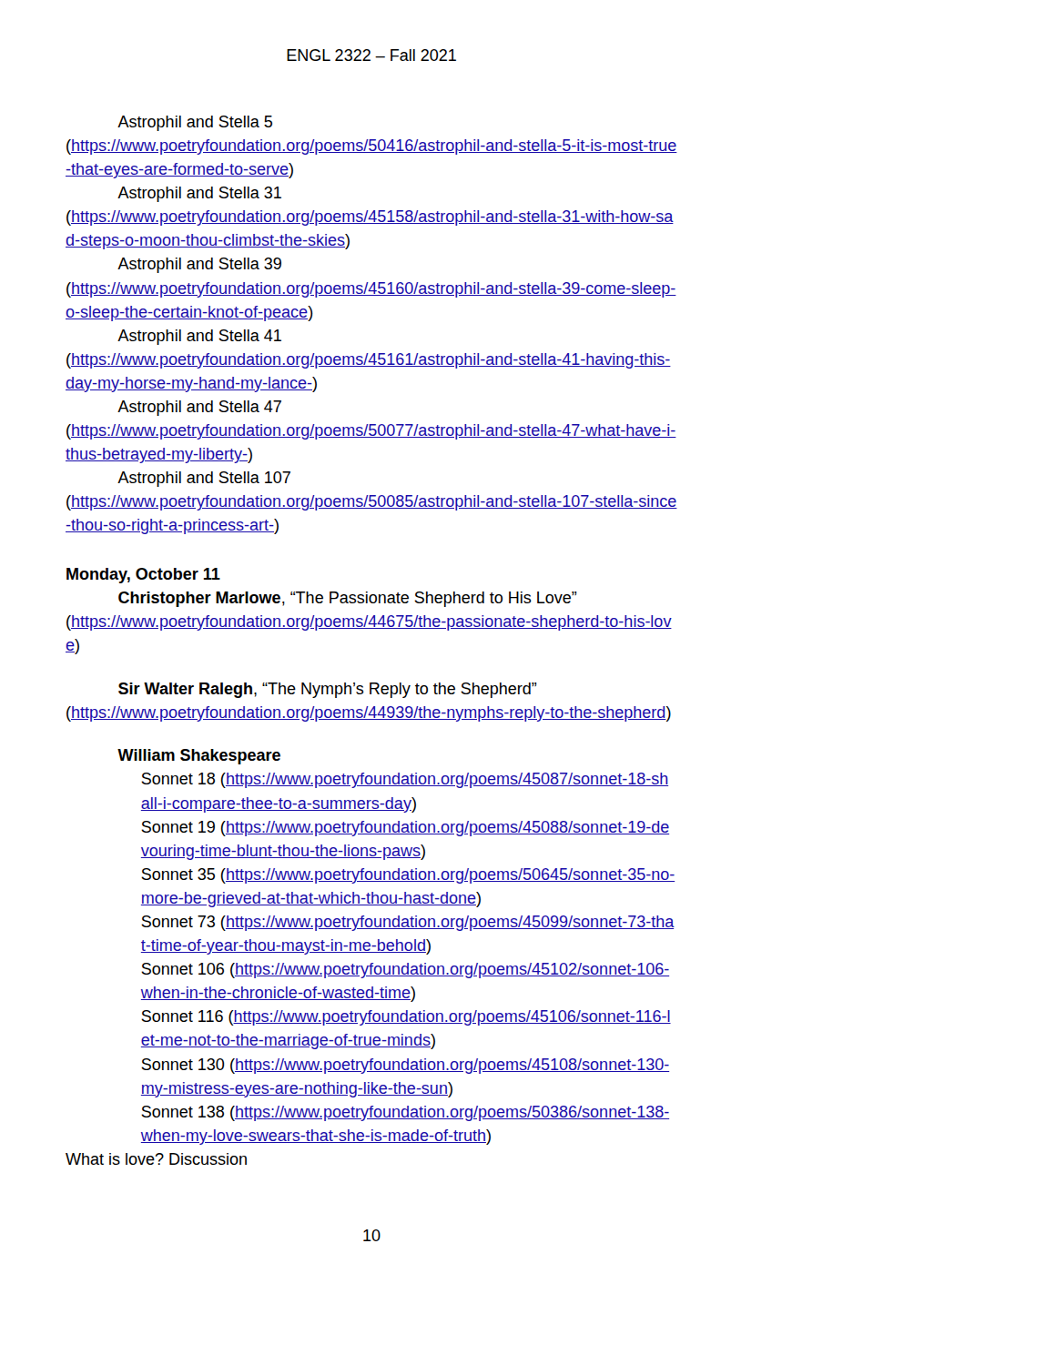ENGL 2322 – Fall 2021
Astrophil and Stella 5
(https://www.poetryfoundation.org/poems/50416/astrophil-and-stella-5-it-is-most-true-that-eyes-are-formed-to-serve)
Astrophil and Stella 31
(https://www.poetryfoundation.org/poems/45158/astrophil-and-stella-31-with-how-sad-steps-o-moon-thou-climbst-the-skies)
Astrophil and Stella 39
(https://www.poetryfoundation.org/poems/45160/astrophil-and-stella-39-come-sleep-o-sleep-the-certain-knot-of-peace)
Astrophil and Stella 41
(https://www.poetryfoundation.org/poems/45161/astrophil-and-stella-41-having-this-day-my-horse-my-hand-my-lance-)
Astrophil and Stella 47
(https://www.poetryfoundation.org/poems/50077/astrophil-and-stella-47-what-have-i-thus-betrayed-my-liberty-)
Astrophil and Stella 107
(https://www.poetryfoundation.org/poems/50085/astrophil-and-stella-107-stella-since-thou-so-right-a-princess-art-)
Monday, October 11
Christopher Marlowe, “The Passionate Shepherd to His Love”
(https://www.poetryfoundation.org/poems/44675/the-passionate-shepherd-to-his-love)
Sir Walter Ralegh, “The Nymph’s Reply to the Shepherd”
(https://www.poetryfoundation.org/poems/44939/the-nymphs-reply-to-the-shepherd)
William Shakespeare
Sonnet 18 (https://www.poetryfoundation.org/poems/45087/sonnet-18-shall-i-compare-thee-to-a-summers-day)
Sonnet 19 (https://www.poetryfoundation.org/poems/45088/sonnet-19-devouring-time-blunt-thou-the-lions-paws)
Sonnet 35 (https://www.poetryfoundation.org/poems/50645/sonnet-35-no-more-be-grieved-at-that-which-thou-hast-done)
Sonnet 73 (https://www.poetryfoundation.org/poems/45099/sonnet-73-that-time-of-year-thou-mayst-in-me-behold)
Sonnet 106 (https://www.poetryfoundation.org/poems/45102/sonnet-106-when-in-the-chronicle-of-wasted-time)
Sonnet 116 (https://www.poetryfoundation.org/poems/45106/sonnet-116-let-me-not-to-the-marriage-of-true-minds)
Sonnet 130 (https://www.poetryfoundation.org/poems/45108/sonnet-130-my-mistress-eyes-are-nothing-like-the-sun)
Sonnet 138 (https://www.poetryfoundation.org/poems/50386/sonnet-138-when-my-love-swears-that-she-is-made-of-truth)
What is love? Discussion
10